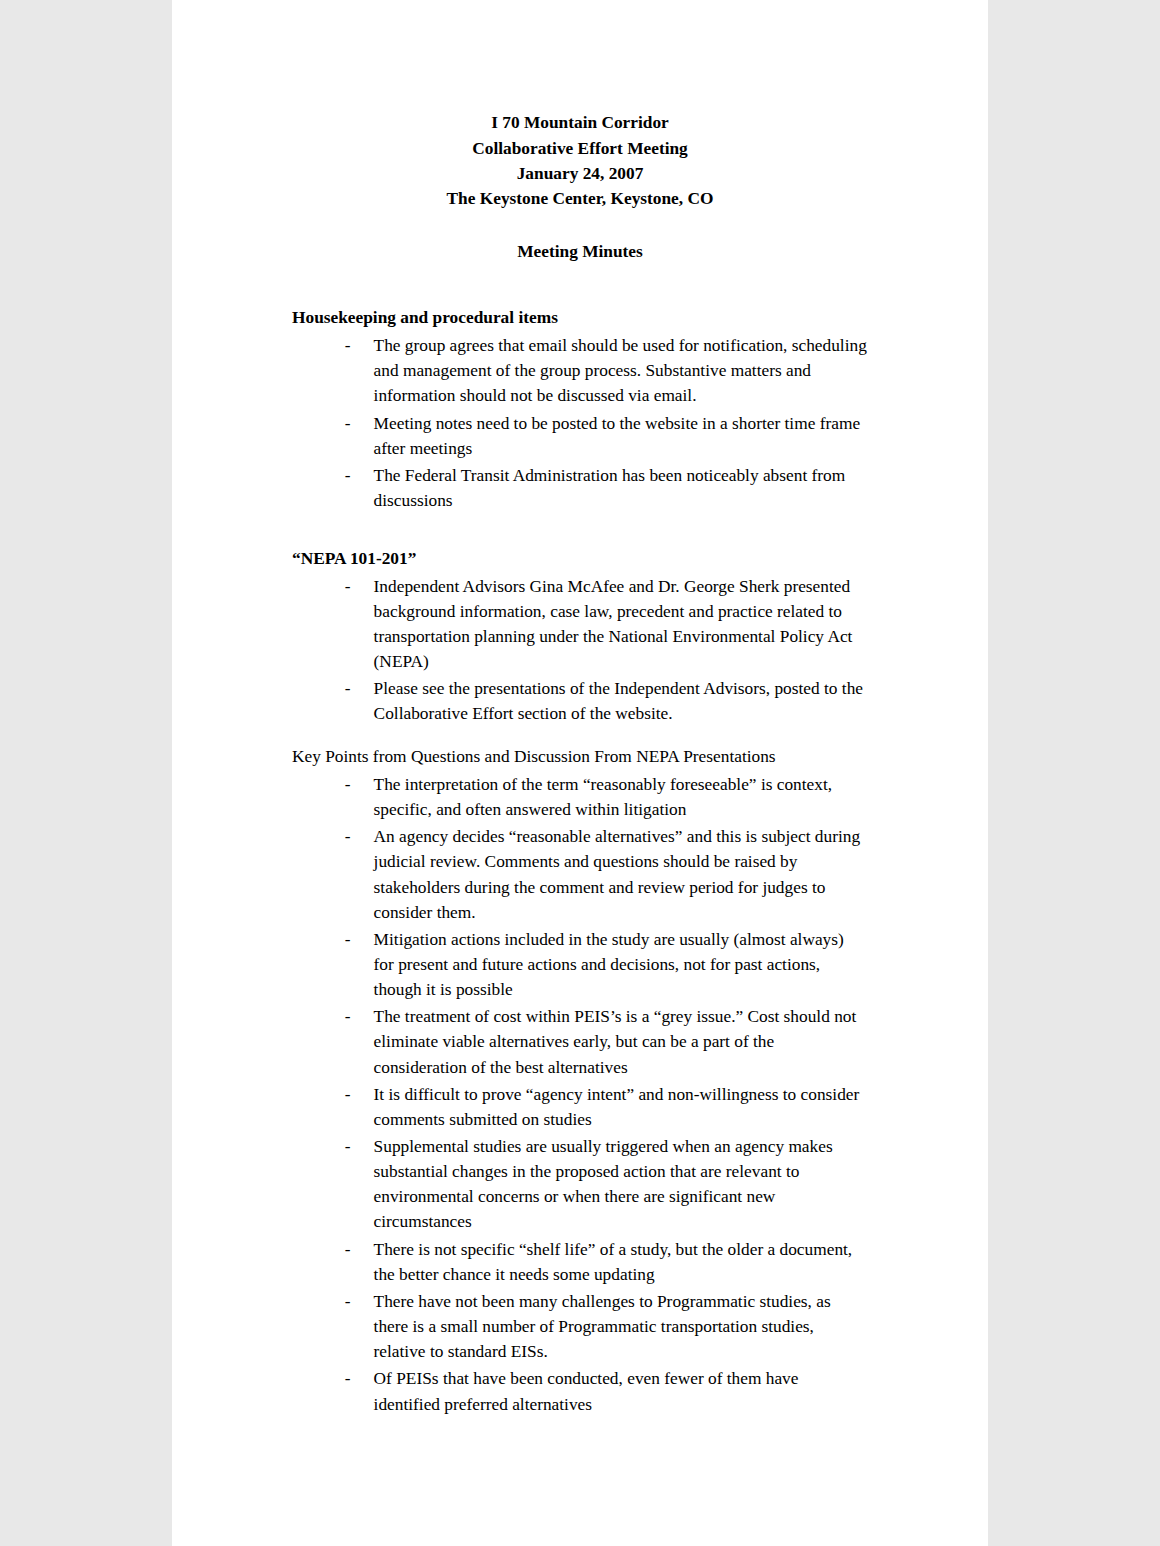I 70 Mountain Corridor
Collaborative Effort Meeting
January 24, 2007
The Keystone Center, Keystone, CO
Meeting Minutes
Housekeeping and procedural items
The group agrees that email should be used for notification, scheduling and management of the group process. Substantive matters and information should not be discussed via email.
Meeting notes need to be posted to the website in a shorter time frame after meetings
The Federal Transit Administration has been noticeably absent from discussions
“NEPA 101-201”
Independent Advisors Gina McAfee and Dr. George Sherk presented background information, case law, precedent and practice related to transportation planning under the National Environmental Policy Act (NEPA)
Please see the presentations of the Independent Advisors, posted to the Collaborative Effort section of the website.
Key Points from Questions and Discussion From NEPA Presentations
The interpretation of the term “reasonably foreseeable” is context, specific, and often answered within litigation
An agency decides “reasonable alternatives” and this is subject during judicial review. Comments and questions should be raised by stakeholders during the comment and review period for judges to consider them.
Mitigation actions included in the study are usually (almost always) for present and future actions and decisions, not for past actions, though it is possible
The treatment of cost within PEIS’s is a “grey issue.” Cost should not eliminate viable alternatives early, but can be a part of the consideration of the best alternatives
It is difficult to prove “agency intent” and non-willingness to consider comments submitted on studies
Supplemental studies are usually triggered when an agency makes substantial changes in the proposed action that are relevant to environmental concerns or when there are significant new circumstances
There is not specific “shelf life” of a study, but the older a document, the better chance it needs some updating
There have not been many challenges to Programmatic studies, as there is a small number of Programmatic transportation studies, relative to standard EISs.
Of PEISs that have been conducted, even fewer of them have identified preferred alternatives